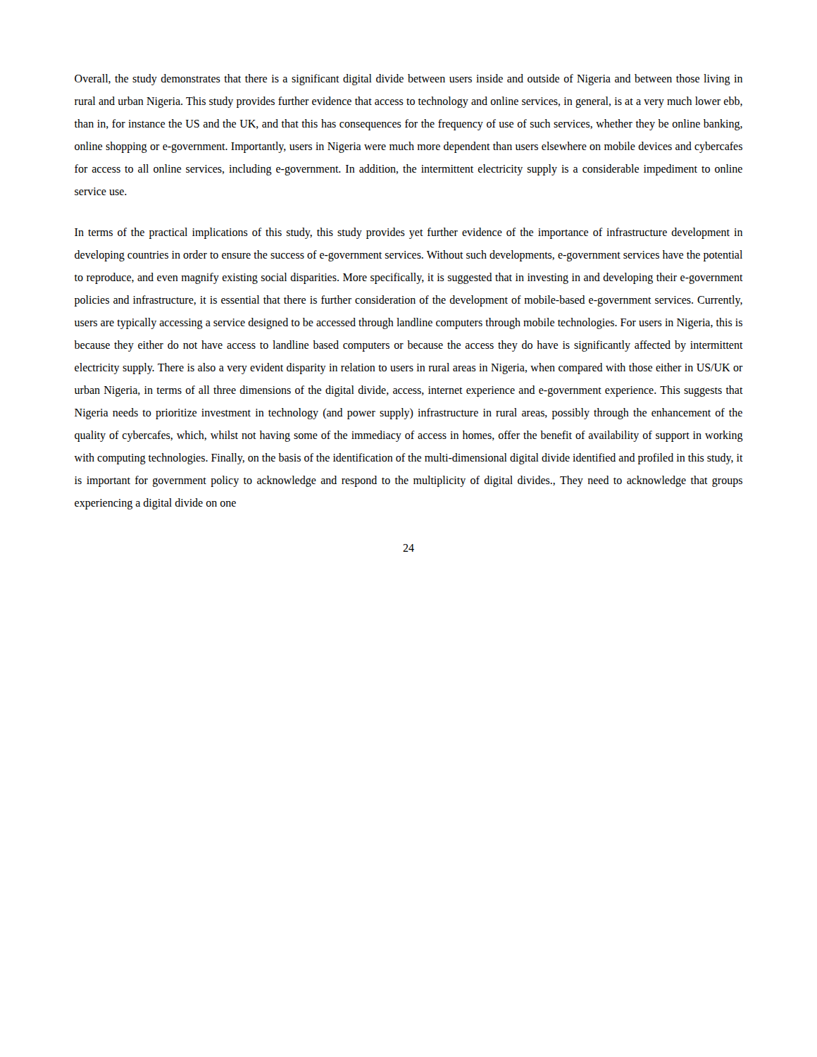Overall, the study demonstrates that there is a significant digital divide between users inside and outside of Nigeria and between those living in rural and urban Nigeria. This study provides further evidence that access to technology and online services, in general, is at a very much lower ebb, than in, for instance the US and the UK, and that this has consequences for the frequency of use of such services, whether they be online banking, online shopping or e-government. Importantly, users in Nigeria were much more dependent than users elsewhere on mobile devices and cybercafes for access to all online services, including e-government. In addition, the intermittent electricity supply is a considerable impediment to online service use.
In terms of the practical implications of this study, this study provides yet further evidence of the importance of infrastructure development in developing countries in order to ensure the success of e-government services. Without such developments, e-government services have the potential to reproduce, and even magnify existing social disparities. More specifically, it is suggested that in investing in and developing their e-government policies and infrastructure, it is essential that there is further consideration of the development of mobile-based e-government services. Currently, users are typically accessing a service designed to be accessed through landline computers through mobile technologies. For users in Nigeria, this is because they either do not have access to landline based computers or because the access they do have is significantly affected by intermittent electricity supply. There is also a very evident disparity in relation to users in rural areas in Nigeria, when compared with those either in US/UK or urban Nigeria, in terms of all three dimensions of the digital divide, access, internet experience and e-government experience. This suggests that Nigeria needs to prioritize investment in technology (and power supply) infrastructure in rural areas, possibly through the enhancement of the quality of cybercafes, which, whilst not having some of the immediacy of access in homes, offer the benefit of availability of support in working with computing technologies. Finally, on the basis of the identification of the multi-dimensional digital divide identified and profiled in this study, it is important for government policy to acknowledge and respond to the multiplicity of digital divides., They need to acknowledge that groups experiencing a digital divide on one
24